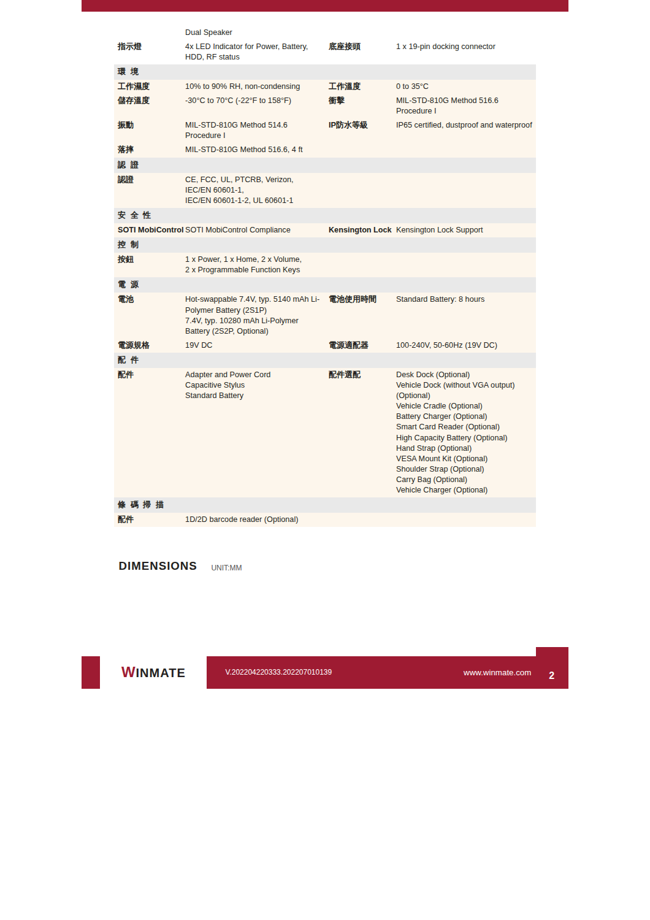| | Dual Speaker | | |
| 指示燈 | 4x LED Indicator for Power, Battery, HDD, RF status | 底座接頭 | 1 x 19-pin docking connector |
| 環 境 |
| 工作濕度 | 10% to 90% RH, non-condensing | 工作溫度 | 0 to 35°C |
| 儲存溫度 | -30°C to 70°C (-22°F to 158°F) | 衝擊 | MIL-STD-810G Method 516.6 Procedure I |
| 振動 | MIL-STD-810G Method 514.6 Procedure I | IP防水等級 | IP65 certified, dustproof and waterproof |
| 落摔 | MIL-STD-810G Method 516.6, 4 ft | | |
| 認 證 |
| 認證 | CE, FCC, UL, PTCRB, Verizon, IEC/EN 60601-1, IEC/EN 60601-1-2, UL 60601-1 | | |
| 安 全 性 |
| SOTI MobiControl | SOTI MobiControl Compliance | Kensington Lock | Kensington Lock Support |
| 控 制 |
| 按鈕 | 1 x Power, 1 x Home, 2 x Volume, 2 x Programmable Function Keys | | |
| 電 源 |
| 電池 | Hot-swappable 7.4V, typ. 5140 mAh Li-Polymer Battery (2S1P) 7.4V, typ. 10280 mAh Li-Polymer Battery (2S2P, Optional) | 電池使用時間 | Standard Battery: 8 hours |
| 電源規格 | 19V DC | 電源適配器 | 100-240V, 50-60Hz (19V DC) |
| 配 件 |
| 配件 | Adapter and Power Cord Capacitive Stylus Standard Battery | 配件選配 | Desk Dock (Optional) Vehicle Dock (without VGA output) (Optional) Vehicle Cradle (Optional) Battery Charger (Optional) Smart Card Reader (Optional) High Capacity Battery (Optional) Hand Strap (Optional) VESA Mount Kit (Optional) Shoulder Strap (Optional) Carry Bag (Optional) Vehicle Charger (Optional) |
| 條 碼 掃 描 |
| 配件 | 1D/2D barcode reader (Optional) | | |
DIMENSIONS
UNIT:MM
WINMATE
V.202204220333.202207010139
www.winmate.com
2